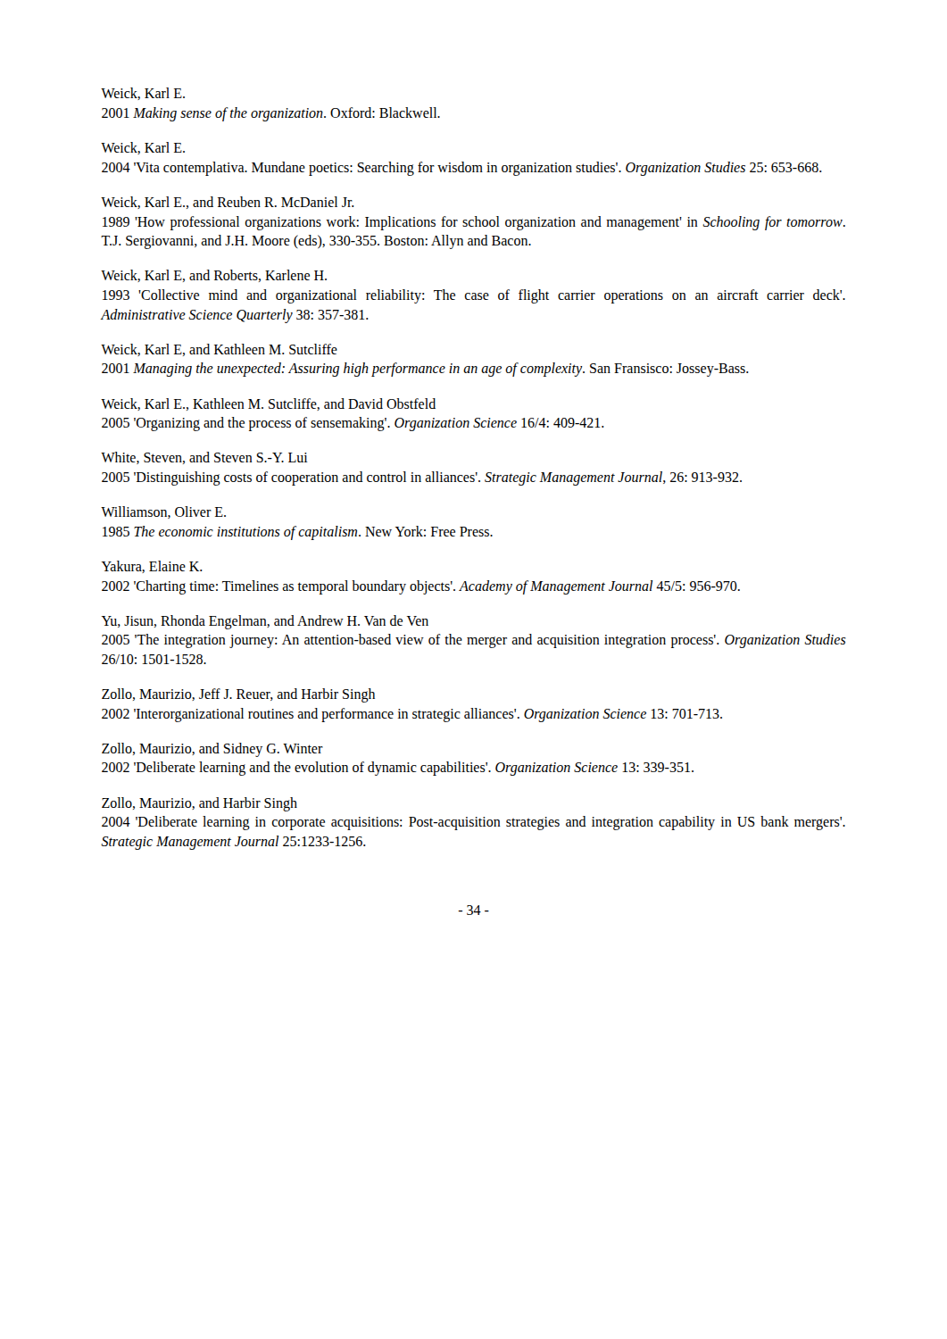Weick, Karl E.
2001 Making sense of the organization. Oxford: Blackwell.
Weick, Karl E.
2004 'Vita contemplativa. Mundane poetics: Searching for wisdom in organization studies'. Organization Studies 25: 653-668.
Weick, Karl E., and Reuben R. McDaniel Jr.
1989 'How professional organizations work: Implications for school organization and management' in Schooling for tomorrow. T.J. Sergiovanni, and J.H. Moore (eds), 330-355. Boston: Allyn and Bacon.
Weick, Karl E, and Roberts, Karlene H.
1993 'Collective mind and organizational reliability: The case of flight carrier operations on an aircraft carrier deck'. Administrative Science Quarterly 38: 357-381.
Weick, Karl E, and Kathleen M. Sutcliffe
2001 Managing the unexpected: Assuring high performance in an age of complexity. San Fransisco: Jossey-Bass.
Weick, Karl E., Kathleen M. Sutcliffe, and David Obstfeld
2005 'Organizing and the process of sensemaking'. Organization Science 16/4: 409-421.
White, Steven, and Steven S.-Y. Lui
2005 'Distinguishing costs of cooperation and control in alliances'. Strategic Management Journal, 26: 913-932.
Williamson, Oliver E.
1985 The economic institutions of capitalism. New York: Free Press.
Yakura, Elaine K.
2002 'Charting time: Timelines as temporal boundary objects'. Academy of Management Journal 45/5: 956-970.
Yu, Jisun, Rhonda Engelman, and Andrew H. Van de Ven
2005 'The integration journey: An attention-based view of the merger and acquisition integration process'. Organization Studies 26/10: 1501-1528.
Zollo, Maurizio, Jeff J. Reuer, and Harbir Singh
2002 'Interorganizational routines and performance in strategic alliances'. Organization Science 13: 701-713.
Zollo, Maurizio, and Sidney G. Winter
2002 'Deliberate learning and the evolution of dynamic capabilities'. Organization Science 13: 339-351.
Zollo, Maurizio, and Harbir Singh
2004 'Deliberate learning in corporate acquisitions: Post-acquisition strategies and integration capability in US bank mergers'. Strategic Management Journal 25:1233-1256.
- 34 -